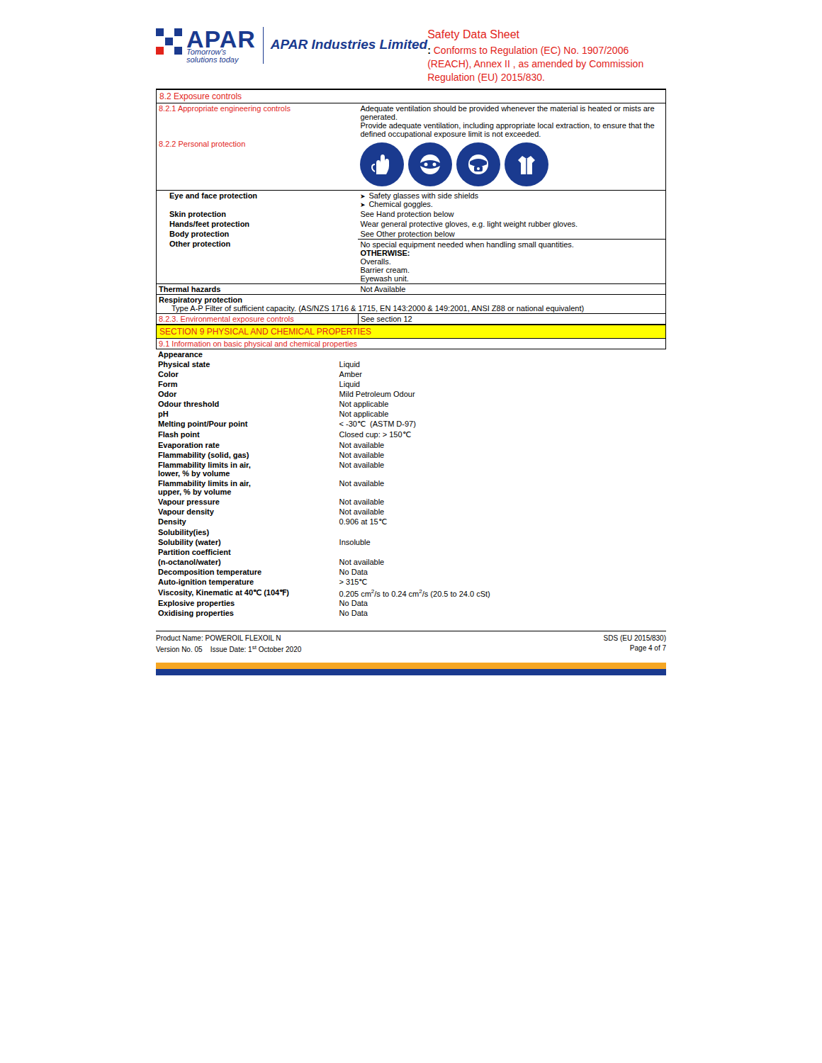APAR
Tomorrow's solutions today
APAR Industries Limited
Safety Data Sheet : Conforms to Regulation (EC) No. 1907/2006 (REACH), Annex II , as amended by Commission Regulation (EU) 2015/830.
| 8.2 Exposure controls |
| 8.2.1 Appropriate engineering controls | Adequate ventilation should be provided whenever the material is heated or mists are generated. Provide adequate ventilation, including appropriate local extraction, to ensure that the defined occupational exposure limit is not exceeded. |
| 8.2.2 Personal protection | |
| Eye and face protection | Safety glasses with side shields Chemical goggles. |
| Skin protection | See Hand protection below |
| Hands/feet protection | Wear general protective gloves, e.g. light weight rubber gloves. |
| Body protection | See Other protection below |
| Other protection | No special equipment needed when handling small quantities. OTHERWISE: Overalls. Barrier cream. Eyewash unit. |
| Thermal hazards | Not Available |
| Respiratory protection Type A-P Filter of sufficient capacity. (AS/NZS 1716 & 1715, EN 143:2000 & 149:2001, ANSI Z88 or national equivalent) |
| 8.2.3. Environmental exposure controls | See section 12 |
SECTION 9 PHYSICAL AND CHEMICAL PROPERTIES
| 9.1 Information on basic physical and chemical properties |
| Appearance |
| Physical state | Liquid |
| Color | Amber |
| Form | Liquid |
| Odor | Mild Petroleum Odour |
| Odour threshold | Not applicable |
| pH | Not applicable |
| Melting point/Pour point | < -30℃ (ASTM D-97) |
| Flash point | Closed cup: > 150℃ |
| Evaporation rate | Not available |
| Flammability (solid, gas) | Not available |
| Flammability limits in air, lower, % by volume | Not available |
| Flammability limits in air, upper, % by volume | Not available |
| Vapour pressure | Not available |
| Vapour density | Not available |
| Density | 0.906 at 15℃ |
| Solubility(ies) | |
| Solubility (water) | Insoluble |
| Partition coefficient | |
| (n-octanol/water) | Not available |
| Decomposition temperature | No Data |
| Auto-ignition temperature | > 315℃ |
| Viscosity, Kinematic at 40℃ (104℉) | 0.205 cm 2 /s to 0.24 cm 2 /s (20.5 to 24.0 cSt) |
| Explosive properties | No Data |
| Oxidising properties | No Data |
Product Name: POWEROIL FLEXOIL N
Version No. 05 Issue Date: 1st October 2020
SDS (EU 2015/830)
Page 4 of 7